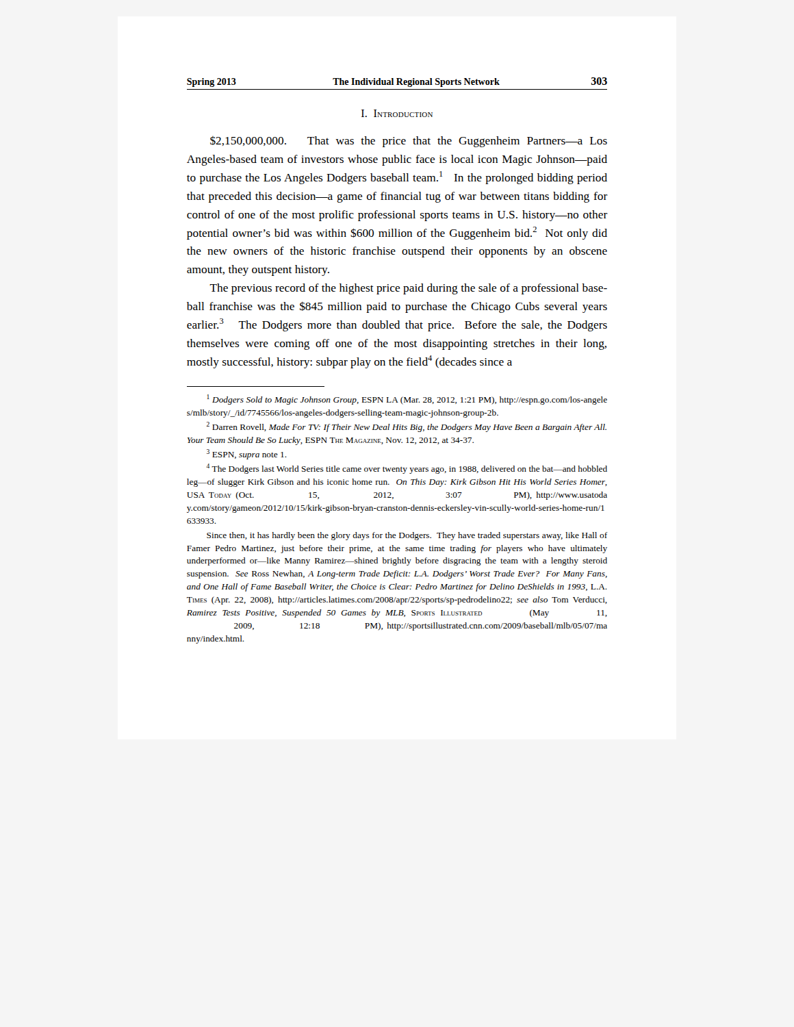Spring 2013 The Individual Regional Sports Network 303
I. Introduction
$2,150,000,000. That was the price that the Guggenheim Partners—a Los Angeles-based team of investors whose public face is local icon Magic Johnson—paid to purchase the Los Angeles Dodgers baseball team.1 In the prolonged bidding period that preceded this decision—a game of financial tug of war between titans bidding for control of one of the most prolific professional sports teams in U.S. history—no other potential owner’s bid was within $600 million of the Guggenheim bid.2 Not only did the new owners of the historic franchise outspend their opponents by an obscene amount, they outspent history.
The previous record of the highest price paid during the sale of a professional baseball franchise was the $845 million paid to purchase the Chicago Cubs several years earlier.3 The Dodgers more than doubled that price. Before the sale, the Dodgers themselves were coming off one of the most disappointing stretches in their long, mostly successful, history: subpar play on the field4 (decades since a
1 Dodgers Sold to Magic Johnson Group, ESPN LA (Mar. 28, 2012, 1:21 PM), http://espn.go.com/los-angeles/mlb/story/_/id/7745566/los-angeles-dodgers-selling-team-magic-johnson-group-2b.
2 Darren Rovell, Made For TV: If Their New Deal Hits Big, the Dodgers May Have Been a Bargain After All. Your Team Should Be So Lucky, ESPN The Magazine, Nov. 12, 2012, at 34-37.
3 ESPN, supra note 1.
4 The Dodgers last World Series title came over twenty years ago, in 1988, delivered on the bat—and hobbled leg—of slugger Kirk Gibson and his iconic home run. On This Day: Kirk Gibson Hit His World Series Homer, USA Today (Oct. 15, 2012, 3:07 PM), http://www.usatoday.com/story/gameon/2012/10/15/kirk-gibson-bryan-cranston-dennis-eckersley-vin-scully-world-series-home-run/1633933.
Since then, it has hardly been the glory days for the Dodgers. They have traded superstars away, like Hall of Famer Pedro Martinez, just before their prime, at the same time trading for players who have ultimately underperformed or—like Manny Ramirez—shined brightly before disgracing the team with a lengthy steroid suspension. See Ross Newhan, A Long-term Trade Deficit: L.A. Dodgers’ Worst Trade Ever? For Many Fans, and One Hall of Fame Baseball Writer, the Choice is Clear: Pedro Martinez for Delino DeShields in 1993, L.A. Times (Apr. 22, 2008), http://articles.latimes.com/2008/apr/22/sports/sp-pedrodelino22; see also Tom Verducci, Ramirez Tests Positive, Suspended 50 Games by MLB, Sports Illustrated (May 11, 2009, 12:18 PM), http://sportsillustrated.cnn.com/2009/baseball/mlb/05/07/manny/index.html.